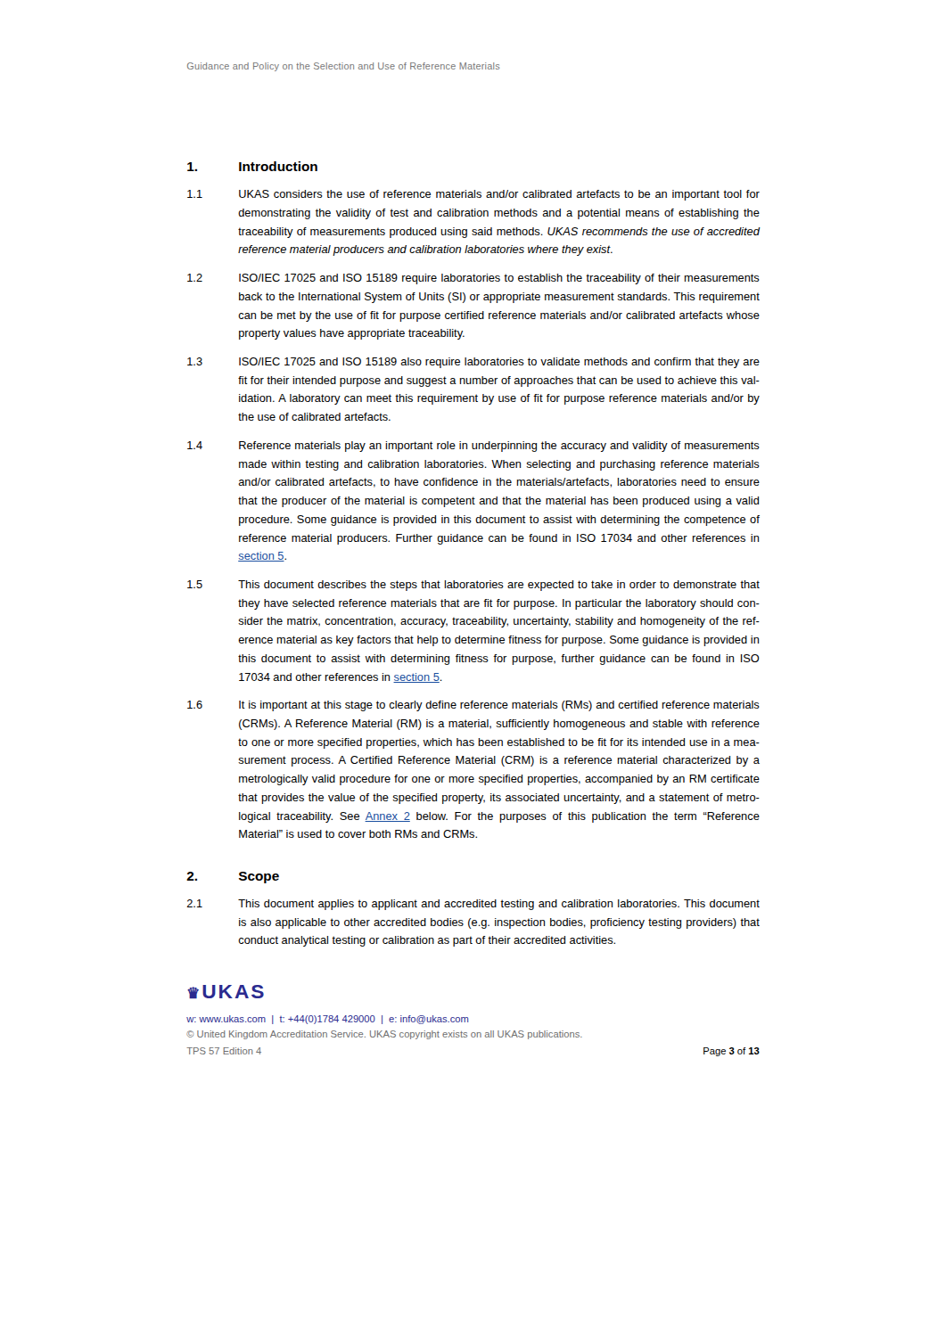Guidance and Policy on the Selection and Use of Reference Materials
1.
Introduction
1.1
UKAS considers the use of reference materials and/or calibrated artefacts to be an important tool for demonstrating the validity of test and calibration methods and a potential means of establishing the traceability of measurements produced using said methods. UKAS recommends the use of accredited reference material producers and calibration laboratories where they exist.
1.2
ISO/IEC 17025 and ISO 15189 require laboratories to establish the traceability of their measurements back to the International System of Units (SI) or appropriate measurement standards. This requirement can be met by the use of fit for purpose certified reference materials and/or calibrated artefacts whose property values have appropriate traceability.
1.3
ISO/IEC 17025 and ISO 15189 also require laboratories to validate methods and confirm that they are fit for their intended purpose and suggest a number of approaches that can be used to achieve this validation. A laboratory can meet this requirement by use of fit for purpose reference materials and/or by the use of calibrated artefacts.
1.4
Reference materials play an important role in underpinning the accuracy and validity of measurements made within testing and calibration laboratories. When selecting and purchasing reference materials and/or calibrated artefacts, to have confidence in the materials/artefacts, laboratories need to ensure that the producer of the material is competent and that the material has been produced using a valid procedure. Some guidance is provided in this document to assist with determining the competence of reference material producers. Further guidance can be found in ISO 17034 and other references in section 5.
1.5
This document describes the steps that laboratories are expected to take in order to demonstrate that they have selected reference materials that are fit for purpose. In particular the laboratory should consider the matrix, concentration, accuracy, traceability, uncertainty, stability and homogeneity of the reference material as key factors that help to determine fitness for purpose. Some guidance is provided in this document to assist with determining fitness for purpose, further guidance can be found in ISO 17034 and other references in section 5.
1.6
It is important at this stage to clearly define reference materials (RMs) and certified reference materials (CRMs). A Reference Material (RM) is a material, sufficiently homogeneous and stable with reference to one or more specified properties, which has been established to be fit for its intended use in a measurement process. A Certified Reference Material (CRM) is a reference material characterized by a metrologically valid procedure for one or more specified properties, accompanied by an RM certificate that provides the value of the specified property, its associated uncertainty, and a statement of metrological traceability. See Annex 2 below. For the purposes of this publication the term “Reference Material” is used to cover both RMs and CRMs.
2.
Scope
2.1
This document applies to applicant and accredited testing and calibration laboratories. This document is also applicable to other accredited bodies (e.g. inspection bodies, proficiency testing providers) that conduct analytical testing or calibration as part of their accredited activities.
♛UKAS
w: www.ukas.com | t: +44(0)1784 429000 | e: info@ukas.com
© United Kingdom Accreditation Service. UKAS copyright exists on all UKAS publications.
TPS 57 Edition 4
Page 3 of 13